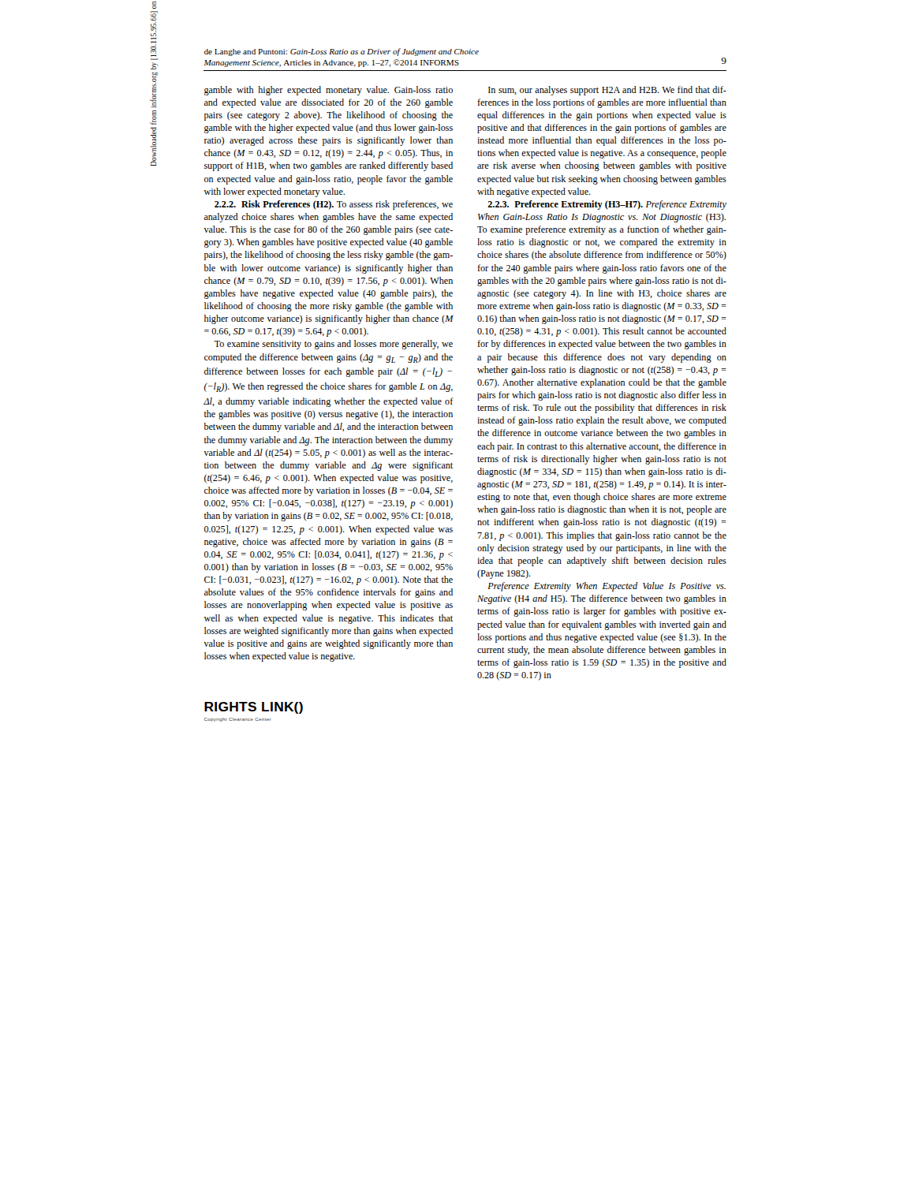Downloaded from informs.org by [130.115.95.66] on 08 December 2014, at 09:43 . For personal use only, all rights reserved.
de Langhe and Puntoni: Gain-Loss Ratio as a Driver of Judgment and Choice
Management Science, Articles in Advance, pp. 1–27, ©2014 INFORMS
9
gamble with higher expected monetary value. Gain-loss ratio and expected value are dissociated for 20 of the 260 gamble pairs (see category 2 above). The likelihood of choosing the gamble with the higher expected value (and thus lower gain-loss ratio) averaged across these pairs is significantly lower than chance (M = 0.43, SD = 0.12, t(19) = 2.44, p < 0.05). Thus, in support of H1B, when two gambles are ranked differently based on expected value and gain-loss ratio, people favor the gamble with lower expected monetary value.
2.2.2. Risk Preferences (H2). To assess risk preferences, we analyzed choice shares when gambles have the same expected value. This is the case for 80 of the 260 gamble pairs (see category 3). When gambles have positive expected value (40 gamble pairs), the likelihood of choosing the less risky gamble (the gamble with lower outcome variance) is significantly higher than chance (M = 0.79, SD = 0.10, t(39) = 17.56, p < 0.001). When gambles have negative expected value (40 gamble pairs), the likelihood of choosing the more risky gamble (the gamble with higher outcome variance) is significantly higher than chance (M = 0.66, SD = 0.17, t(39) = 5.64, p < 0.001).
To examine sensitivity to gains and losses more generally, we computed the difference between gains (Δg = gL − gR) and the difference between losses for each gamble pair (Δl = (−lL) − (−lR)). We then regressed the choice shares for gamble L on Δg, Δl, a dummy variable indicating whether the expected value of the gambles was positive (0) versus negative (1), the interaction between the dummy variable and Δl, and the interaction between the dummy variable and Δg. The interaction between the dummy variable and Δl (t(254) = 5.05, p < 0.001) as well as the interaction between the dummy variable and Δg were significant (t(254) = 6.46, p < 0.001). When expected value was positive, choice was affected more by variation in losses (B = −0.04, SE = 0.002, 95% CI: [−0.045, −0.038], t(127) = −23.19, p < 0.001) than by variation in gains (B = 0.02, SE = 0.002, 95% CI: [0.018, 0.025], t(127) = 12.25, p < 0.001). When expected value was negative, choice was affected more by variation in gains (B = 0.04, SE = 0.002, 95% CI: [0.034, 0.041], t(127) = 21.36, p < 0.001) than by variation in losses (B = −0.03, SE = 0.002, 95% CI: [−0.031, −0.023], t(127) = −16.02, p < 0.001). Note that the absolute values of the 95% confidence intervals for gains and losses are nonoverlapping when expected value is positive as well as when expected value is negative. This indicates that losses are weighted significantly more than gains when expected value is positive and gains are weighted significantly more than losses when expected value is negative.
In sum, our analyses support H2A and H2B. We find that differences in the loss portions of gambles are more influential than equal differences in the gain portions when expected value is positive and that differences in the gain portions of gambles are instead more influential than equal differences in the loss potions when expected value is negative. As a consequence, people are risk averse when choosing between gambles with positive expected value but risk seeking when choosing between gambles with negative expected value.
2.2.3. Preference Extremity (H3–H7). Preference Extremity When Gain-Loss Ratio Is Diagnostic vs. Not Diagnostic (H3). To examine preference extremity as a function of whether gain-loss ratio is diagnostic or not, we compared the extremity in choice shares (the absolute difference from indifference or 50%) for the 240 gamble pairs where gain-loss ratio favors one of the gambles with the 20 gamble pairs where gain-loss ratio is not diagnostic (see category 4). In line with H3, choice shares are more extreme when gain-loss ratio is diagnostic (M = 0.33, SD = 0.16) than when gain-loss ratio is not diagnostic (M = 0.17, SD = 0.10, t(258) = 4.31, p < 0.001). This result cannot be accounted for by differences in expected value between the two gambles in a pair because this difference does not vary depending on whether gain-loss ratio is diagnostic or not (t(258) = −0.43, p = 0.67). Another alternative explanation could be that the gamble pairs for which gain-loss ratio is not diagnostic also differ less in terms of risk. To rule out the possibility that differences in risk instead of gain-loss ratio explain the result above, we computed the difference in outcome variance between the two gambles in each pair. In contrast to this alternative account, the difference in terms of risk is directionally higher when gain-loss ratio is not diagnostic (M = 334, SD = 115) than when gain-loss ratio is diagnostic (M = 273, SD = 181, t(258) = 1.49, p = 0.14). It is interesting to note that, even though choice shares are more extreme when gain-loss ratio is diagnostic than when it is not, people are not indifferent when gain-loss ratio is not diagnostic (t(19) = 7.81, p < 0.001). This implies that gain-loss ratio cannot be the only decision strategy used by our participants, in line with the idea that people can adaptively shift between decision rules (Payne 1982).
Preference Extremity When Expected Value Is Positive vs. Negative (H4 and H5). The difference between two gambles in terms of gain-loss ratio is larger for gambles with positive expected value than for equivalent gambles with inverted gain and loss portions and thus negative expected value (see §1.3). In the current study, the mean absolute difference between gambles in terms of gain-loss ratio is 1.59 (SD = 1.35) in the positive and 0.28 (SD = 0.17) in
RIGHTS LINK() Copyright Clearance Center